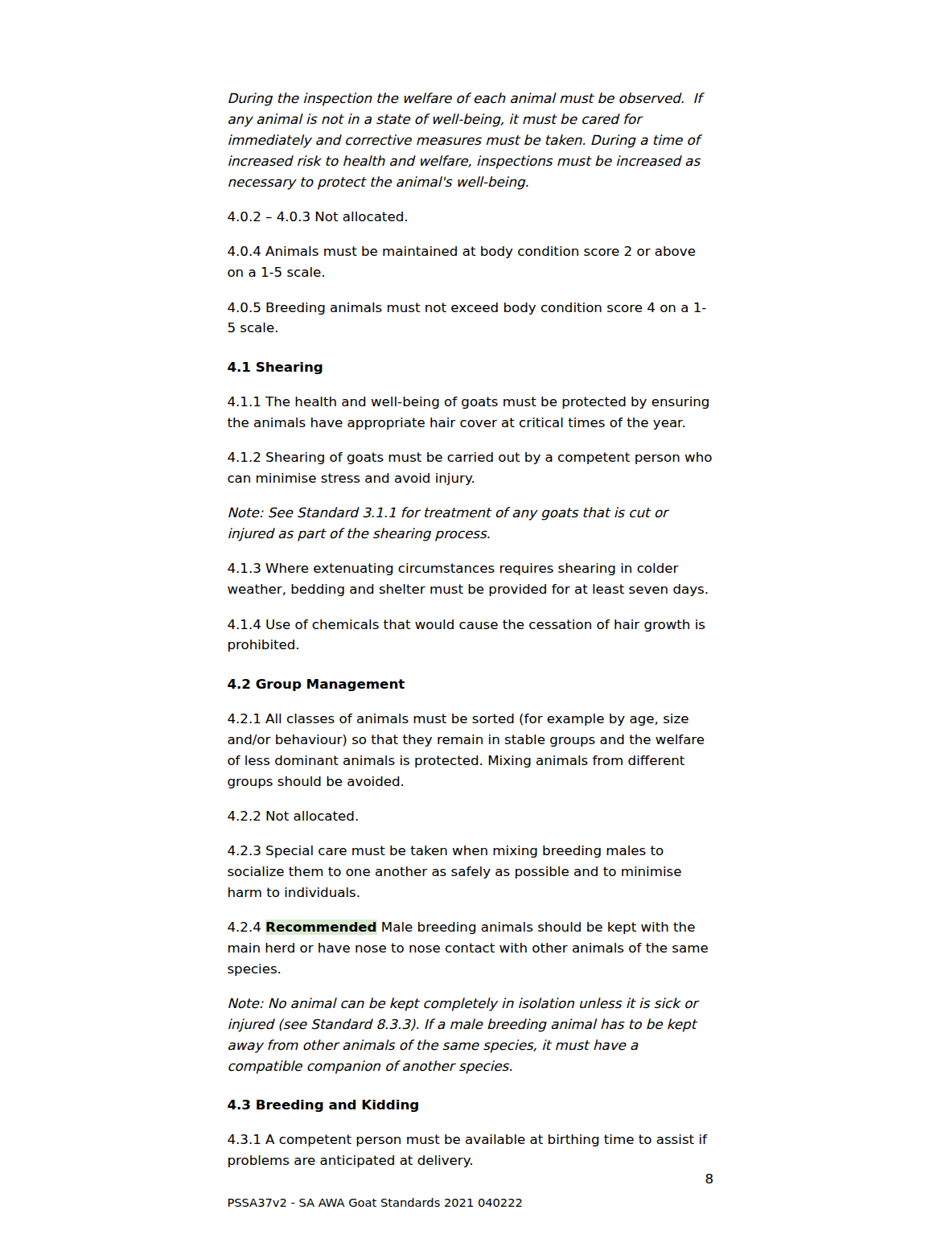During the inspection the welfare of each animal must be observed. If any animal is not in a state of well-being, it must be cared for immediately and corrective measures must be taken. During a time of increased risk to health and welfare, inspections must be increased as necessary to protect the animal's well-being.
4.0.2 – 4.0.3 Not allocated.
4.0.4 Animals must be maintained at body condition score 2 or above on a 1-5 scale.
4.0.5 Breeding animals must not exceed body condition score 4 on a 1-5 scale.
4.1 Shearing
4.1.1 The health and well-being of goats must be protected by ensuring the animals have appropriate hair cover at critical times of the year.
4.1.2 Shearing of goats must be carried out by a competent person who can minimise stress and avoid injury.
Note: See Standard 3.1.1 for treatment of any goats that is cut or injured as part of the shearing process.
4.1.3 Where extenuating circumstances requires shearing in colder weather, bedding and shelter must be provided for at least seven days.
4.1.4 Use of chemicals that would cause the cessation of hair growth is prohibited.
4.2 Group Management
4.2.1 All classes of animals must be sorted (for example by age, size and/or behaviour) so that they remain in stable groups and the welfare of less dominant animals is protected. Mixing animals from different groups should be avoided.
4.2.2 Not allocated.
4.2.3 Special care must be taken when mixing breeding males to socialize them to one another as safely as possible and to minimise harm to individuals.
4.2.4 Recommended Male breeding animals should be kept with the main herd or have nose to nose contact with other animals of the same species.
Note: No animal can be kept completely in isolation unless it is sick or injured (see Standard 8.3.3). If a male breeding animal has to be kept away from other animals of the same species, it must have a compatible companion of another species.
4.3 Breeding and Kidding
4.3.1 A competent person must be available at birthing time to assist if problems are anticipated at delivery.
8
PSSA37v2 - SA AWA Goat Standards 2021 040222